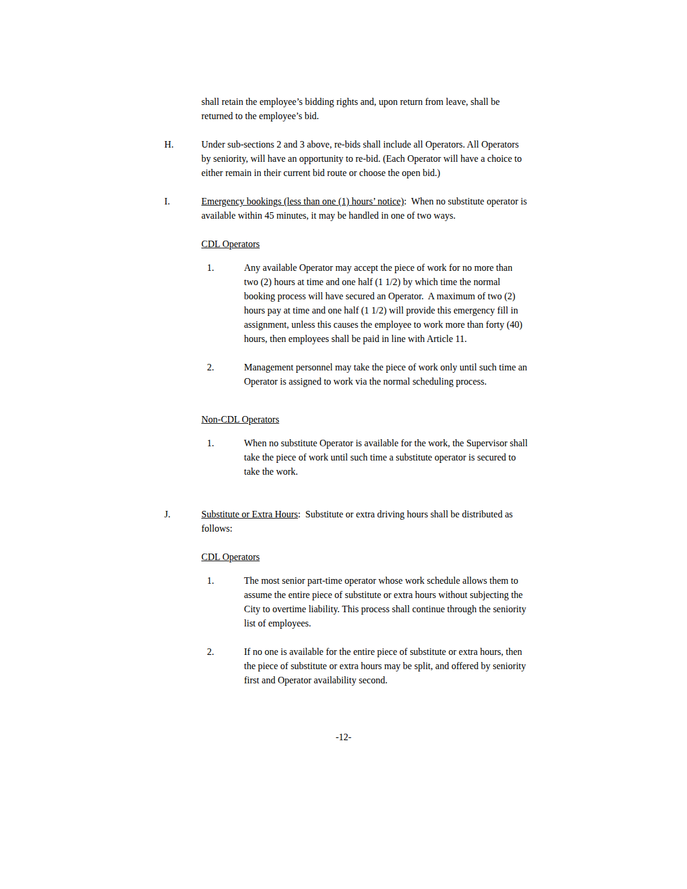shall retain the employee’s bidding rights and, upon return from leave, shall be returned to the employee’s bid.
H.
Under sub-sections 2 and 3 above, re-bids shall include all Operators. All Operators by seniority, will have an opportunity to re-bid. (Each Operator will have a choice to either remain in their current bid route or choose the open bid.)
I.
Emergency bookings (less than one (1) hours’ notice): When no substitute operator is available within 45 minutes, it may be handled in one of two ways.
CDL Operators
1.
Any available Operator may accept the piece of work for no more than two (2) hours at time and one half (1 1/2) by which time the normal booking process will have secured an Operator. A maximum of two (2) hours pay at time and one half (1 1/2) will provide this emergency fill in assignment, unless this causes the employee to work more than forty (40) hours, then employees shall be paid in line with Article 11.
2.
Management personnel may take the piece of work only until such time an Operator is assigned to work via the normal scheduling process.
Non-CDL Operators
1.
When no substitute Operator is available for the work, the Supervisor shall take the piece of work until such time a substitute operator is secured to take the work.
J.
Substitute or Extra Hours: Substitute or extra driving hours shall be distributed as follows:
CDL Operators
1.
The most senior part-time operator whose work schedule allows them to assume the entire piece of substitute or extra hours without subjecting the City to overtime liability. This process shall continue through the seniority list of employees.
2.
If no one is available for the entire piece of substitute or extra hours, then the piece of substitute or extra hours may be split, and offered by seniority first and Operator availability second.
-12-